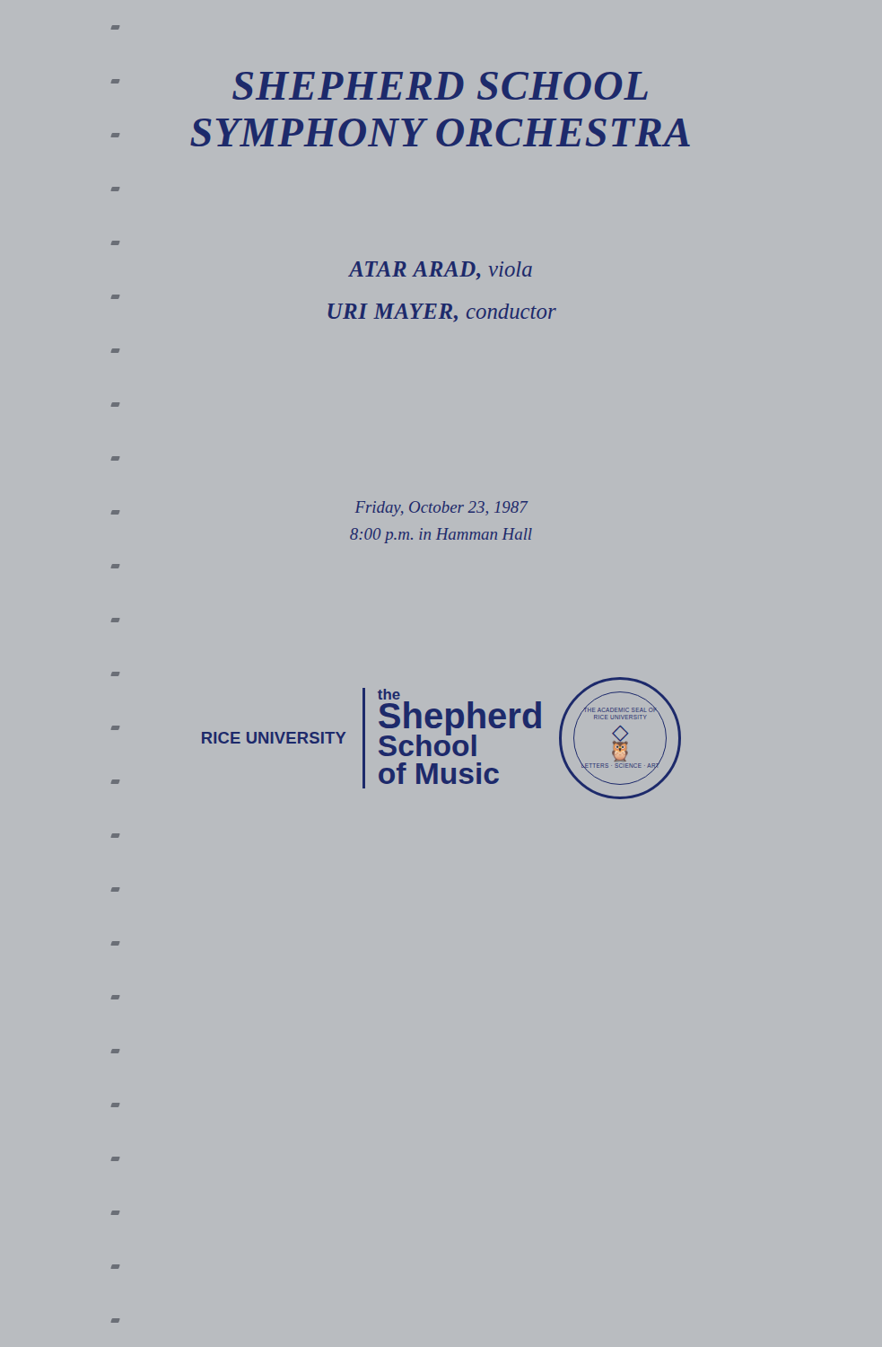SHEPHERD SCHOOL SYMPHONY ORCHESTRA
ATAR ARAD, viola
URI MAYER, conductor
Friday, October 23, 1987
8:00 p.m. in Hamman Hall
RICE UNIVERSITY
the Shepherd School of Music
The Academic Seal of Rice University
◇
🦉
Letters · Science · Art